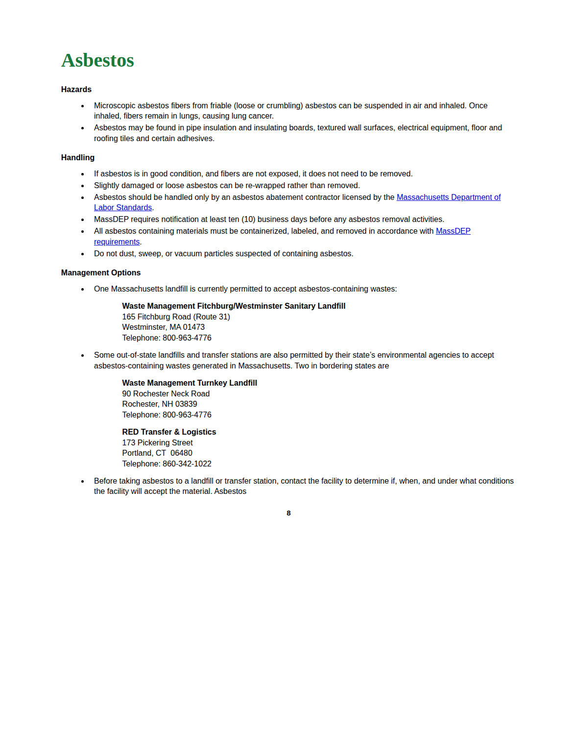Asbestos
Hazards
Microscopic asbestos fibers from friable (loose or crumbling) asbestos can be suspended in air and inhaled. Once inhaled, fibers remain in lungs, causing lung cancer.
Asbestos may be found in pipe insulation and insulating boards, textured wall surfaces, electrical equipment, floor and roofing tiles and certain adhesives.
Handling
If asbestos is in good condition, and fibers are not exposed, it does not need to be removed.
Slightly damaged or loose asbestos can be re-wrapped rather than removed.
Asbestos should be handled only by an asbestos abatement contractor licensed by the Massachusetts Department of Labor Standards.
MassDEP requires notification at least ten (10) business days before any asbestos removal activities.
All asbestos containing materials must be containerized, labeled, and removed in accordance with MassDEP requirements.
Do not dust, sweep, or vacuum particles suspected of containing asbestos.
Management Options
One Massachusetts landfill is currently permitted to accept asbestos-containing wastes:
Waste Management Fitchburg/Westminster Sanitary Landfill
165 Fitchburg Road (Route 31)
Westminster, MA 01473
Telephone: 800-963-4776
Some out-of-state landfills and transfer stations are also permitted by their state’s environmental agencies to accept asbestos-containing wastes generated in Massachusetts. Two in bordering states are
Waste Management Turnkey Landfill
90 Rochester Neck Road
Rochester, NH 03839
Telephone: 800-963-4776
RED Transfer & Logistics
173 Pickering Street
Portland, CT 06480
Telephone: 860-342-1022
Before taking asbestos to a landfill or transfer station, contact the facility to determine if, when, and under what conditions the facility will accept the material. Asbestos
8